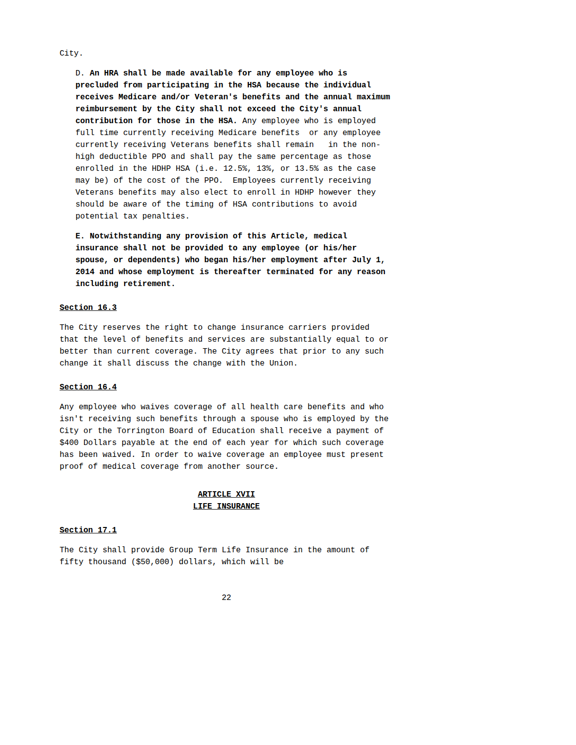City.
D. An HRA shall be made available for any employee who is precluded from participating in the HSA because the individual receives Medicare and/or Veteran's benefits and the annual maximum reimbursement by the City shall not exceed the City's annual contribution for those in the HSA. Any employee who is employed full time currently receiving Medicare benefits or any employee currently receiving Veterans benefits shall remain in the non-high deductible PPO and shall pay the same percentage as those enrolled in the HDHP HSA (i.e. 12.5%, 13%, or 13.5% as the case may be) of the cost of the PPO. Employees currently receiving Veterans benefits may also elect to enroll in HDHP however they should be aware of the timing of HSA contributions to avoid potential tax penalties.
E. Notwithstanding any provision of this Article, medical insurance shall not be provided to any employee (or his/her spouse, or dependents) who began his/her employment after July 1, 2014 and whose employment is thereafter terminated for any reason including retirement.
Section 16.3
The City reserves the right to change insurance carriers provided that the level of benefits and services are substantially equal to or better than current coverage. The City agrees that prior to any such change it shall discuss the change with the Union.
Section 16.4
Any employee who waives coverage of all health care benefits and who isn't receiving such benefits through a spouse who is employed by the City or the Torrington Board of Education shall receive a payment of $400 Dollars payable at the end of each year for which such coverage has been waived. In order to waive coverage an employee must present proof of medical coverage from another source.
ARTICLE XVII
LIFE INSURANCE
Section 17.1
The City shall provide Group Term Life Insurance in the amount of fifty thousand ($50,000) dollars, which will be
22